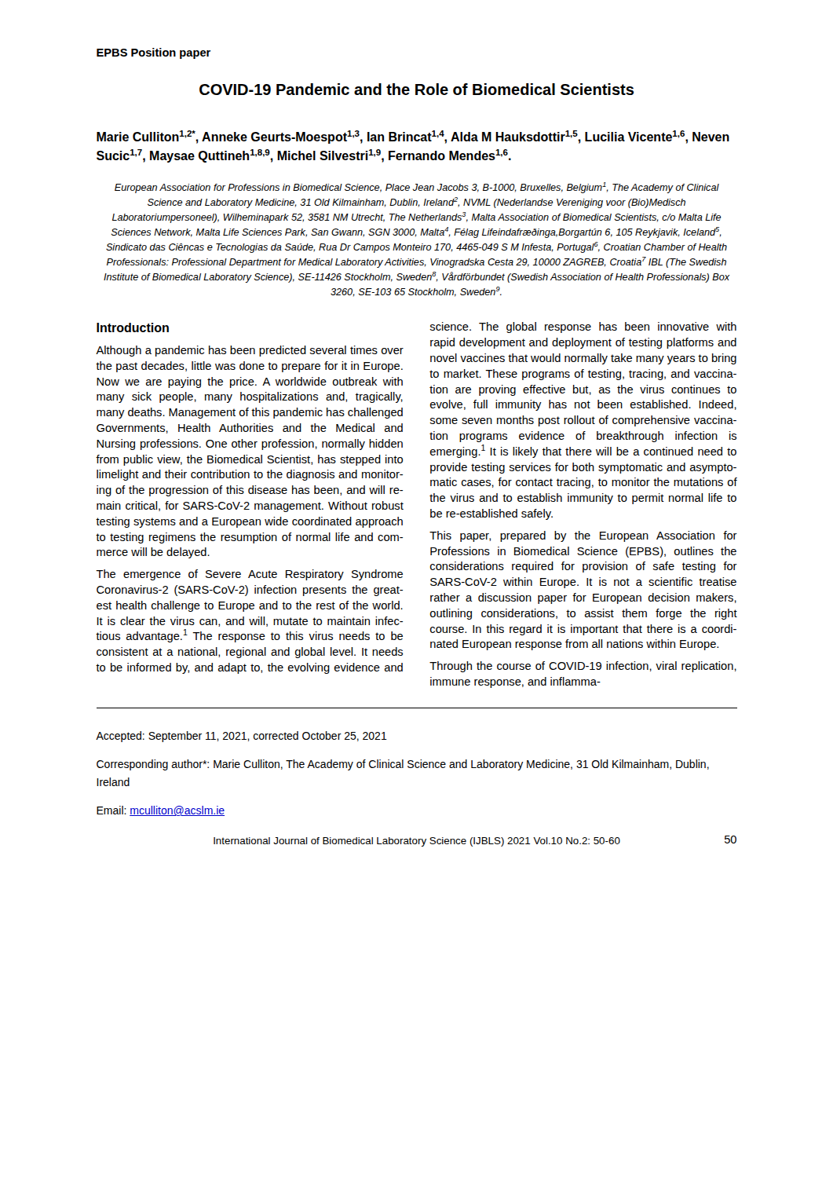EPBS Position paper
COVID-19 Pandemic and the Role of Biomedical Scientists
Marie Culliton1,2*, Anneke Geurts-Moespot1,3, Ian Brincat1,4, Alda M Hauksdottir1,5, Lucilia Vicente1,6, Neven Sucic1,7, Maysae Quttineh1,8,9, Michel Silvestri1,9, Fernando Mendes1,6.
European Association for Professions in Biomedical Science, Place Jean Jacobs 3, B-1000, Bruxelles, Belgium1, The Academy of Clinical Science and Laboratory Medicine, 31 Old Kilmainham, Dublin, Ireland2, NVML (Nederlandse Vereniging voor (Bio)Medisch Laboratoriumpersoneel), Wilheminapark 52, 3581 NM Utrecht, The Netherlands3, Malta Association of Biomedical Scientists, c/o Malta Life Sciences Network, Malta Life Sciences Park, San Gwann, SGN 3000, Malta4, Félag Lifeindafræðinga,Borgartún 6, 105 Reykjavik, Iceland5, Sindicato das Ciêncas e Tecnologias da Saúde, Rua Dr Campos Monteiro 170, 4465-049 S M Infesta, Portugal6, Croatian Chamber of Health Professionals: Professional Department for Medical Laboratory Activities, Vinogradska Cesta 29, 10000 ZAGREB, Croatia7 IBL (The Swedish Institute of Biomedical Laboratory Science), SE-11426 Stockholm, Sweden8, Vårdförbundet (Swedish Association of Health Professionals) Box 3260, SE-103 65 Stockholm, Sweden9.
Introduction
Although a pandemic has been predicted several times over the past decades, little was done to prepare for it in Europe. Now we are paying the price. A worldwide outbreak with many sick people, many hospitalizations and, tragically, many deaths. Management of this pandemic has challenged Governments, Health Authorities and the Medical and Nursing professions. One other profession, normally hidden from public view, the Biomedical Scientist, has stepped into limelight and their contribution to the diagnosis and monitoring of the progression of this disease has been, and will remain critical, for SARS-CoV-2 management. Without robust testing systems and a European wide coordinated approach to testing regimens the resumption of normal life and commerce will be delayed.
The emergence of Severe Acute Respiratory Syndrome Coronavirus-2 (SARS-CoV-2) infection presents the greatest health challenge to Europe and to the rest of the world. It is clear the virus can, and will, mutate to maintain infectious advantage.1 The response to this virus needs to be consistent at a national, regional and global level. It needs to be informed by, and adapt to, the evolving evidence and science. The global response has been innovative with rapid development and deployment of testing platforms and novel vaccines that would normally take many years to bring to market. These programs of testing, tracing, and vaccination are proving effective but, as the virus continues to evolve, full immunity has not been established. Indeed, some seven months post rollout of comprehensive vaccination programs evidence of breakthrough infection is emerging.1 It is likely that there will be a continued need to provide testing services for both symptomatic and asymptomatic cases, for contact tracing, to monitor the mutations of the virus and to establish immunity to permit normal life to be re-established safely.
This paper, prepared by the European Association for Professions in Biomedical Science (EPBS), outlines the considerations required for provision of safe testing for SARS-CoV-2 within Europe. It is not a scientific treatise rather a discussion paper for European decision makers, outlining considerations, to assist them forge the right course. In this regard it is important that there is a coordinated European response from all nations within Europe.
Through the course of COVID-19 infection, viral replication, immune response, and inflamma-
Accepted: September 11, 2021, corrected October 25, 2021
Corresponding author*: Marie Culliton, The Academy of Clinical Science and Laboratory Medicine, 31 Old Kilmainham, Dublin, Ireland
Email: mculliton@acslm.ie
International Journal of Biomedical Laboratory Science (IJBLS) 2021 Vol.10 No.2: 50-60 50